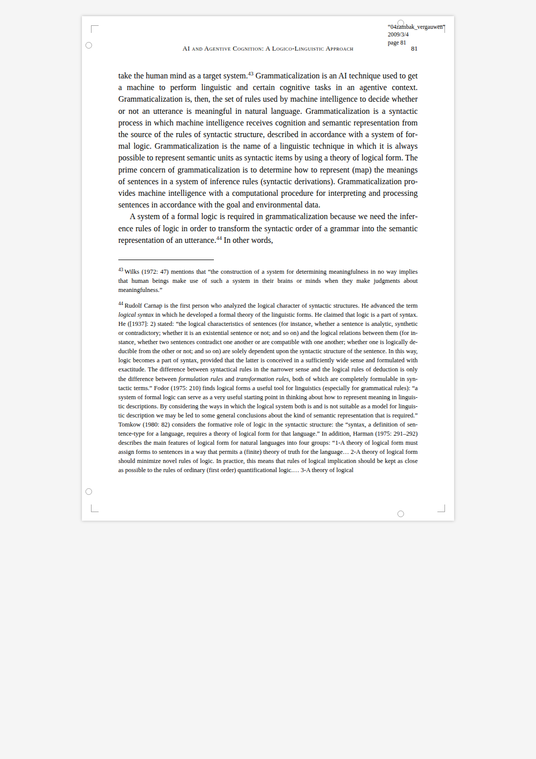“04zambak_vergauwen”
2009/3/4
page 81
AI and Agentive Cognition: A Logico-Linguistic Approach 81
take the human mind as a target system.43 Grammaticalization is an AI technique used to get a machine to perform linguistic and certain cognitive tasks in an agentive context. Grammaticalization is, then, the set of rules used by machine intelligence to decide whether or not an utterance is meaningful in natural language. Grammaticalization is a syntactic process in which machine intelligence receives cognition and semantic representation from the source of the rules of syntactic structure, described in accordance with a system of formal logic. Grammaticalization is the name of a linguistic technique in which it is always possible to represent semantic units as syntactic items by using a theory of logical form. The prime concern of grammaticalization is to determine how to represent (map) the meanings of sentences in a system of inference rules (syntactic derivations). Grammaticalization provides machine intelligence with a computational procedure for interpreting and processing sentences in accordance with the goal and environmental data.
A system of a formal logic is required in grammaticalization because we need the inference rules of logic in order to transform the syntactic order of a grammar into the semantic representation of an utterance.44 In other words,
43 Wilks (1972: 47) mentions that “the construction of a system for determining meaningfulness in no way implies that human beings make use of such a system in their brains or minds when they make judgments about meaningfulness.”
44 Rudolf Carnap is the first person who analyzed the logical character of syntactic structures. He advanced the term logical syntax in which he developed a formal theory of the linguistic forms. He claimed that logic is a part of syntax. He ([1937]: 2) stated: “the logical characteristics of sentences (for instance, whether a sentence is analytic, synthetic or contradictory; whether it is an existential sentence or not; and so on) and the logical relations between them (for instance, whether two sentences contradict one another or are compatible with one another; whether one is logically deducible from the other or not; and so on) are solely dependent upon the syntactic structure of the sentence. In this way, logic becomes a part of syntax, provided that the latter is conceived in a sufficiently wide sense and formulated with exactitude. The difference between syntactical rules in the narrower sense and the logical rules of deduction is only the difference between formulation rules and transformation rules, both of which are completely formulable in syntactic terms.” Fodor (1975: 210) finds logical forms a useful tool for linguistics (especially for grammatical rules): “a system of formal logic can serve as a very useful starting point in thinking about how to represent meaning in linguistic descriptions. By considering the ways in which the logical system both is and is not suitable as a model for linguistic description we may be led to some general conclusions about the kind of semantic representation that is required.” Tomkow (1980: 82) considers the formative role of logic in the syntactic structure: the “syntax, a definition of sentence-type for a language, requires a theory of logical form for that language.” In addition, Harman (1975: 291–292) describes the main features of logical form for natural languages into four groups: “1-A theory of logical form must assign forms to sentences in a way that permits a (finite) theory of truth for the language… 2-A theory of logical form should minimize novel rules of logic. In practice, this means that rules of logical implication should be kept as close as possible to the rules of ordinary (first order) quantificational logic.… 3-A theory of logical